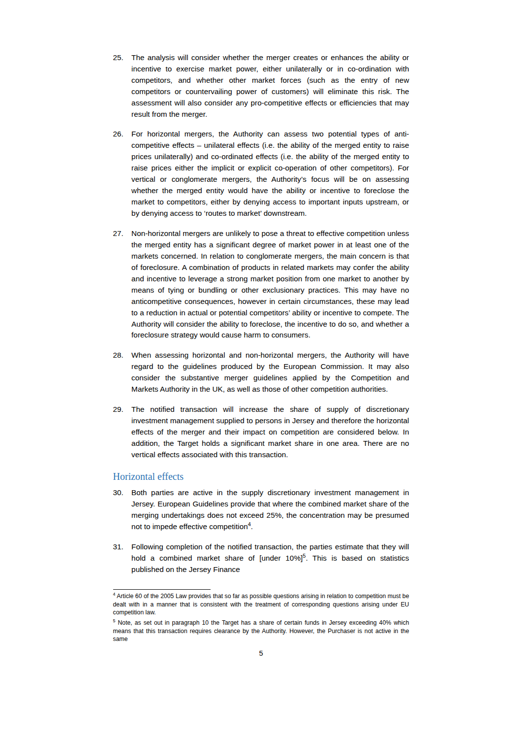25. The analysis will consider whether the merger creates or enhances the ability or incentive to exercise market power, either unilaterally or in co-ordination with competitors, and whether other market forces (such as the entry of new competitors or countervailing power of customers) will eliminate this risk. The assessment will also consider any pro-competitive effects or efficiencies that may result from the merger.
26. For horizontal mergers, the Authority can assess two potential types of anti-competitive effects – unilateral effects (i.e. the ability of the merged entity to raise prices unilaterally) and co-ordinated effects (i.e. the ability of the merged entity to raise prices either the implicit or explicit co-operation of other competitors). For vertical or conglomerate mergers, the Authority’s focus will be on assessing whether the merged entity would have the ability or incentive to foreclose the market to competitors, either by denying access to important inputs upstream, or by denying access to ‘routes to market’ downstream.
27. Non-horizontal mergers are unlikely to pose a threat to effective competition unless the merged entity has a significant degree of market power in at least one of the markets concerned. In relation to conglomerate mergers, the main concern is that of foreclosure. A combination of products in related markets may confer the ability and incentive to leverage a strong market position from one market to another by means of tying or bundling or other exclusionary practices. This may have no anticompetitive consequences, however in certain circumstances, these may lead to a reduction in actual or potential competitors’ ability or incentive to compete. The Authority will consider the ability to foreclose, the incentive to do so, and whether a foreclosure strategy would cause harm to consumers.
28. When assessing horizontal and non-horizontal mergers, the Authority will have regard to the guidelines produced by the European Commission. It may also consider the substantive merger guidelines applied by the Competition and Markets Authority in the UK, as well as those of other competition authorities.
29. The notified transaction will increase the share of supply of discretionary investment management supplied to persons in Jersey and therefore the horizontal effects of the merger and their impact on competition are considered below. In addition, the Target holds a significant market share in one area. There are no vertical effects associated with this transaction.
Horizontal effects
30. Both parties are active in the supply discretionary investment management in Jersey. European Guidelines provide that where the combined market share of the merging undertakings does not exceed 25%, the concentration may be presumed not to impede effective competition4.
31. Following completion of the notified transaction, the parties estimate that they will hold a combined market share of [under 10%]5. This is based on statistics published on the Jersey Finance
4 Article 60 of the 2005 Law provides that so far as possible questions arising in relation to competition must be dealt with in a manner that is consistent with the treatment of corresponding questions arising under EU competition law.
5 Note, as set out in paragraph 10 the Target has a share of certain funds in Jersey exceeding 40% which means that this transaction requires clearance by the Authority. However, the Purchaser is not active in the same
5